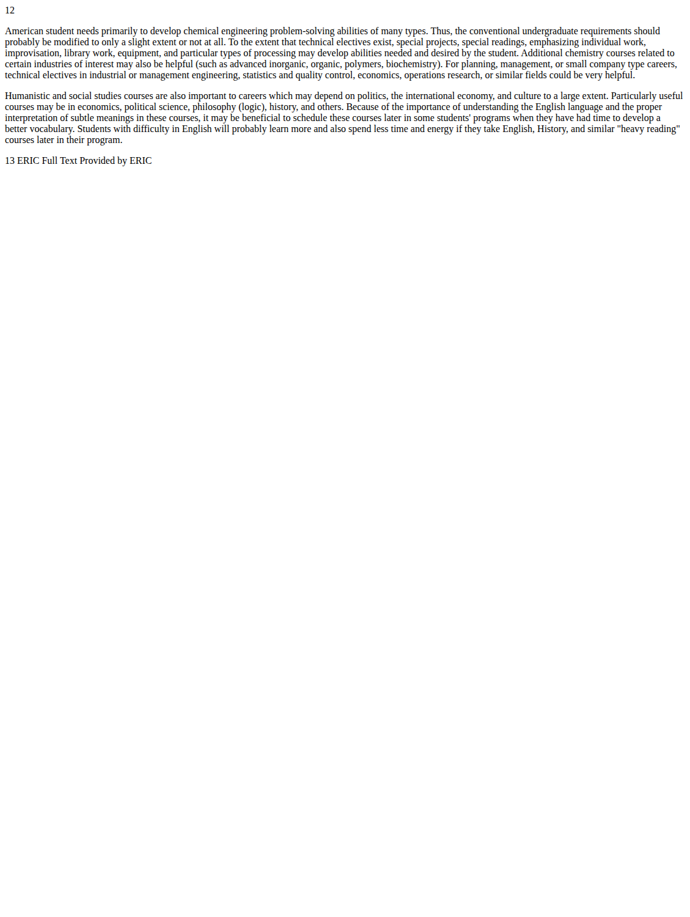12
American student needs primarily to develop chemical engineering problem-solving abilities of many types. Thus, the conventional undergraduate requirements should probably be modified to only a slight extent or not at all. To the extent that technical electives exist, special projects, special readings, emphasizing individual work, improvisation, library work, equipment, and particular types of processing may develop abilities needed and desired by the student. Additional chemistry courses related to certain industries of interest may also be helpful (such as advanced inorganic, organic, polymers, biochemistry). For planning, management, or small company type careers, technical electives in industrial or management engineering, statistics and quality control, economics, operations research, or similar fields could be very helpful.
Humanistic and social studies courses are also important to careers which may depend on politics, the international economy, and culture to a large extent. Particularly useful courses may be in economics, political science, philosophy (logic), history, and others. Because of the importance of understanding the English language and the proper interpretation of subtle meanings in these courses, it may be beneficial to schedule these courses later in some students' programs when they have had time to develop a better vocabulary. Students with difficulty in English will probably learn more and also spend less time and energy if they take English, History, and similar "heavy reading" courses later in their program.
13 ERIC Full Text Provided by ERIC